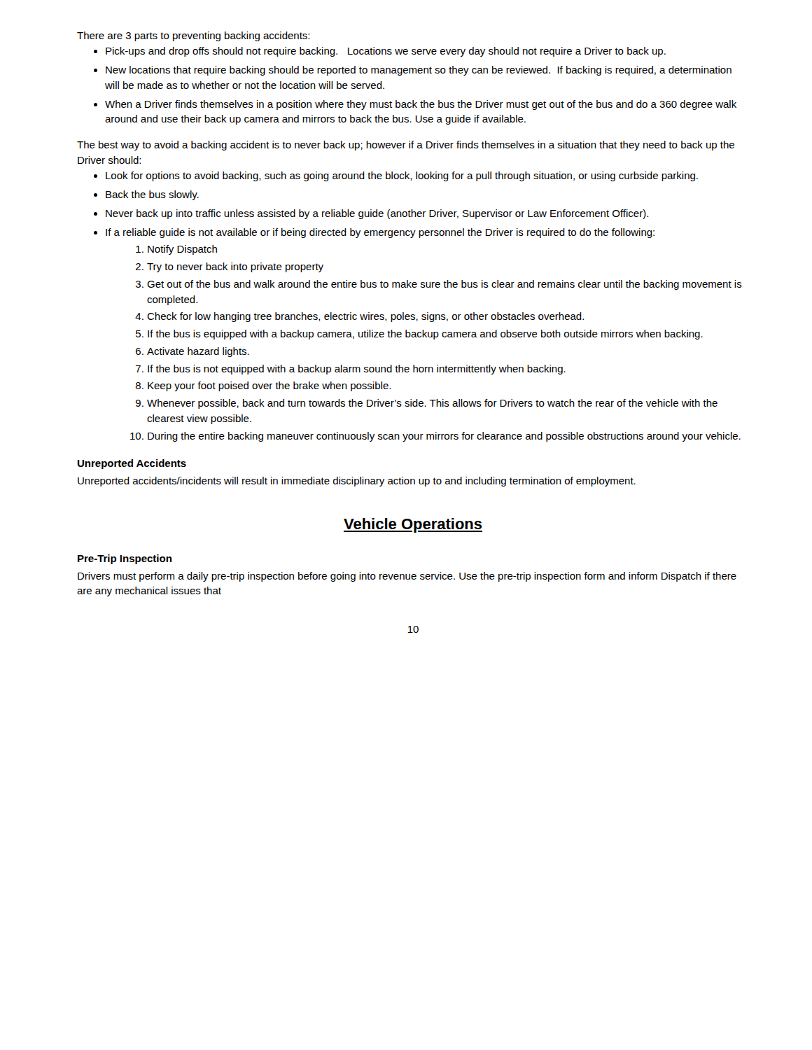There are 3 parts to preventing backing accidents:
Pick-ups and drop offs should not require backing. Locations we serve every day should not require a Driver to back up.
New locations that require backing should be reported to management so they can be reviewed. If backing is required, a determination will be made as to whether or not the location will be served.
When a Driver finds themselves in a position where they must back the bus the Driver must get out of the bus and do a 360 degree walk around and use their back up camera and mirrors to back the bus. Use a guide if available.
The best way to avoid a backing accident is to never back up; however if a Driver finds themselves in a situation that they need to back up the Driver should:
Look for options to avoid backing, such as going around the block, looking for a pull through situation, or using curbside parking.
Back the bus slowly.
Never back up into traffic unless assisted by a reliable guide (another Driver, Supervisor or Law Enforcement Officer).
If a reliable guide is not available or if being directed by emergency personnel the Driver is required to do the following:
Notify Dispatch
Try to never back into private property
Get out of the bus and walk around the entire bus to make sure the bus is clear and remains clear until the backing movement is completed.
Check for low hanging tree branches, electric wires, poles, signs, or other obstacles overhead.
If the bus is equipped with a backup camera, utilize the backup camera and observe both outside mirrors when backing.
Activate hazard lights.
If the bus is not equipped with a backup alarm sound the horn intermittently when backing.
Keep your foot poised over the brake when possible.
Whenever possible, back and turn towards the Driver’s side. This allows for Drivers to watch the rear of the vehicle with the clearest view possible.
During the entire backing maneuver continuously scan your mirrors for clearance and possible obstructions around your vehicle.
Unreported Accidents
Unreported accidents/incidents will result in immediate disciplinary action up to and including termination of employment.
Vehicle Operations
Pre-Trip Inspection
Drivers must perform a daily pre-trip inspection before going into revenue service. Use the pre-trip inspection form and inform Dispatch if there are any mechanical issues that
10